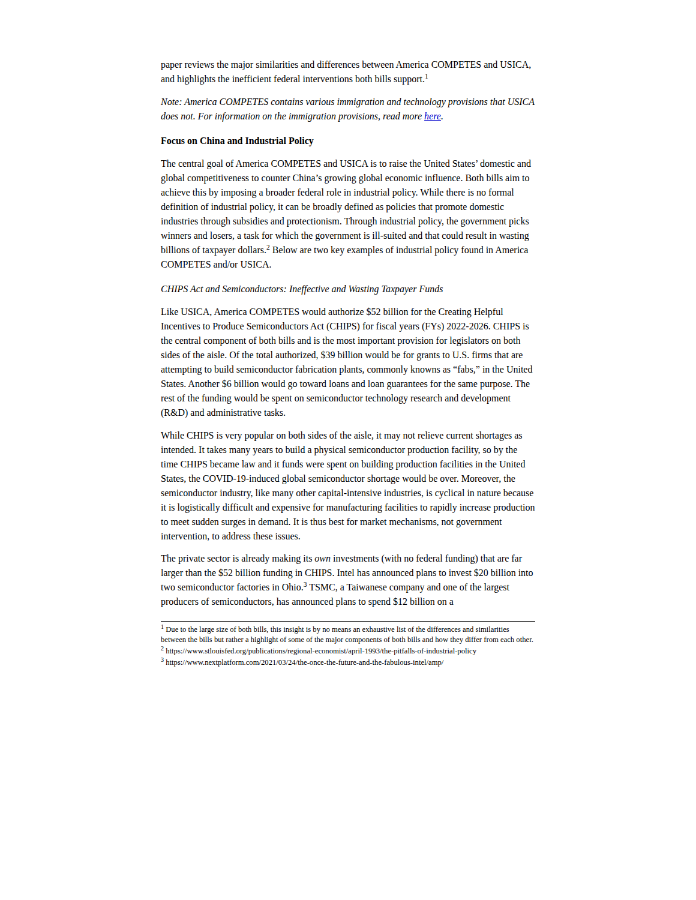paper reviews the major similarities and differences between America COMPETES and USICA, and highlights the inefficient federal interventions both bills support.1
Note: America COMPETES contains various immigration and technology provisions that USICA does not. For information on the immigration provisions, read more here.
Focus on China and Industrial Policy
The central goal of America COMPETES and USICA is to raise the United States’ domestic and global competitiveness to counter China’s growing global economic influence. Both bills aim to achieve this by imposing a broader federal role in industrial policy. While there is no formal definition of industrial policy, it can be broadly defined as policies that promote domestic industries through subsidies and protectionism. Through industrial policy, the government picks winners and losers, a task for which the government is ill-suited and that could result in wasting billions of taxpayer dollars.2 Below are two key examples of industrial policy found in America COMPETES and/or USICA.
CHIPS Act and Semiconductors: Ineffective and Wasting Taxpayer Funds
Like USICA, America COMPETES would authorize $52 billion for the Creating Helpful Incentives to Produce Semiconductors Act (CHIPS) for fiscal years (FYs) 2022-2026. CHIPS is the central component of both bills and is the most important provision for legislators on both sides of the aisle. Of the total authorized, $39 billion would be for grants to U.S. firms that are attempting to build semiconductor fabrication plants, commonly knowns as “fabs,” in the United States. Another $6 billion would go toward loans and loan guarantees for the same purpose. The rest of the funding would be spent on semiconductor technology research and development (R&D) and administrative tasks.
While CHIPS is very popular on both sides of the aisle, it may not relieve current shortages as intended. It takes many years to build a physical semiconductor production facility, so by the time CHIPS became law and it funds were spent on building production facilities in the United States, the COVID-19-induced global semiconductor shortage would be over. Moreover, the semiconductor industry, like many other capital-intensive industries, is cyclical in nature because it is logistically difficult and expensive for manufacturing facilities to rapidly increase production to meet sudden surges in demand. It is thus best for market mechanisms, not government intervention, to address these issues.
The private sector is already making its own investments (with no federal funding) that are far larger than the $52 billion funding in CHIPS. Intel has announced plans to invest $20 billion into two semiconductor factories in Ohio.3 TSMC, a Taiwanese company and one of the largest producers of semiconductors, has announced plans to spend $12 billion on a
1 Due to the large size of both bills, this insight is by no means an exhaustive list of the differences and similarities between the bills but rather a highlight of some of the major components of both bills and how they differ from each other.
2 https://www.stlouisfed.org/publications/regional-economist/april-1993/the-pitfalls-of-industrial-policy
3 https://www.nextplatform.com/2021/03/24/the-once-the-future-and-the-fabulous-intel/amp/